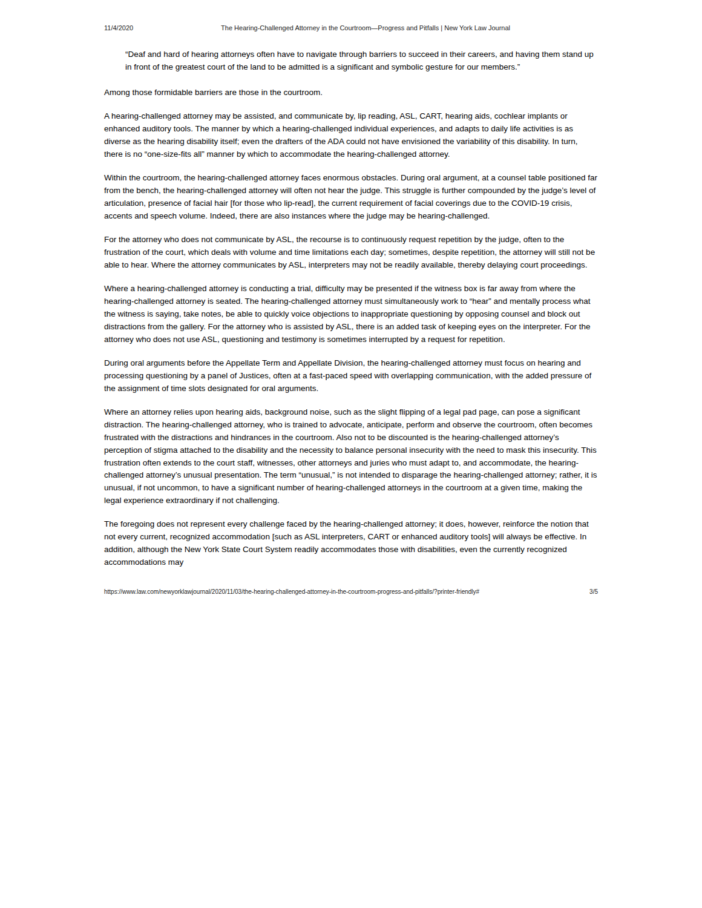11/4/2020 The Hearing-Challenged Attorney in the Courtroom—Progress and Pitfalls | New York Law Journal
“Deaf and hard of hearing attorneys often have to navigate through barriers to succeed in their careers, and having them stand up in front of the greatest court of the land to be admitted is a significant and symbolic gesture for our members.”
Among those formidable barriers are those in the courtroom.
A hearing-challenged attorney may be assisted, and communicate by, lip reading, ASL, CART, hearing aids, cochlear implants or enhanced auditory tools. The manner by which a hearing-challenged individual experiences, and adapts to daily life activities is as diverse as the hearing disability itself; even the drafters of the ADA could not have envisioned the variability of this disability. In turn, there is no “one-size-fits all” manner by which to accommodate the hearing-challenged attorney.
Within the courtroom, the hearing-challenged attorney faces enormous obstacles. During oral argument, at a counsel table positioned far from the bench, the hearing-challenged attorney will often not hear the judge. This struggle is further compounded by the judge’s level of articulation, presence of facial hair [for those who lip-read], the current requirement of facial coverings due to the COVID-19 crisis, accents and speech volume. Indeed, there are also instances where the judge may be hearing-challenged.
For the attorney who does not communicate by ASL, the recourse is to continuously request repetition by the judge, often to the frustration of the court, which deals with volume and time limitations each day; sometimes, despite repetition, the attorney will still not be able to hear. Where the attorney communicates by ASL, interpreters may not be readily available, thereby delaying court proceedings.
Where a hearing-challenged attorney is conducting a trial, difficulty may be presented if the witness box is far away from where the hearing-challenged attorney is seated. The hearing-challenged attorney must simultaneously work to “hear” and mentally process what the witness is saying, take notes, be able to quickly voice objections to inappropriate questioning by opposing counsel and block out distractions from the gallery. For the attorney who is assisted by ASL, there is an added task of keeping eyes on the interpreter. For the attorney who does not use ASL, questioning and testimony is sometimes interrupted by a request for repetition.
During oral arguments before the Appellate Term and Appellate Division, the hearing-challenged attorney must focus on hearing and processing questioning by a panel of Justices, often at a fast-paced speed with overlapping communication, with the added pressure of the assignment of time slots designated for oral arguments.
Where an attorney relies upon hearing aids, background noise, such as the slight flipping of a legal pad page, can pose a significant distraction. The hearing-challenged attorney, who is trained to advocate, anticipate, perform and observe the courtroom, often becomes frustrated with the distractions and hindrances in the courtroom. Also not to be discounted is the hearing-challenged attorney’s perception of stigma attached to the disability and the necessity to balance personal insecurity with the need to mask this insecurity. This frustration often extends to the court staff, witnesses, other attorneys and juries who must adapt to, and accommodate, the hearing-challenged attorney’s unusual presentation. The term “unusual,” is not intended to disparage the hearing-challenged attorney; rather, it is unusual, if not uncommon, to have a significant number of hearing-challenged attorneys in the courtroom at a given time, making the legal experience extraordinary if not challenging.
The foregoing does not represent every challenge faced by the hearing-challenged attorney; it does, however, reinforce the notion that not every current, recognized accommodation [such as ASL interpreters, CART or enhanced auditory tools] will always be effective. In addition, although the New York State Court System readily accommodates those with disabilities, even the currently recognized accommodations may
https://www.law.com/newyorklawjournal/2020/11/03/the-hearing-challenged-attorney-in-the-courtroom-progress-and-pitfalls/?printer-friendly# 3/5